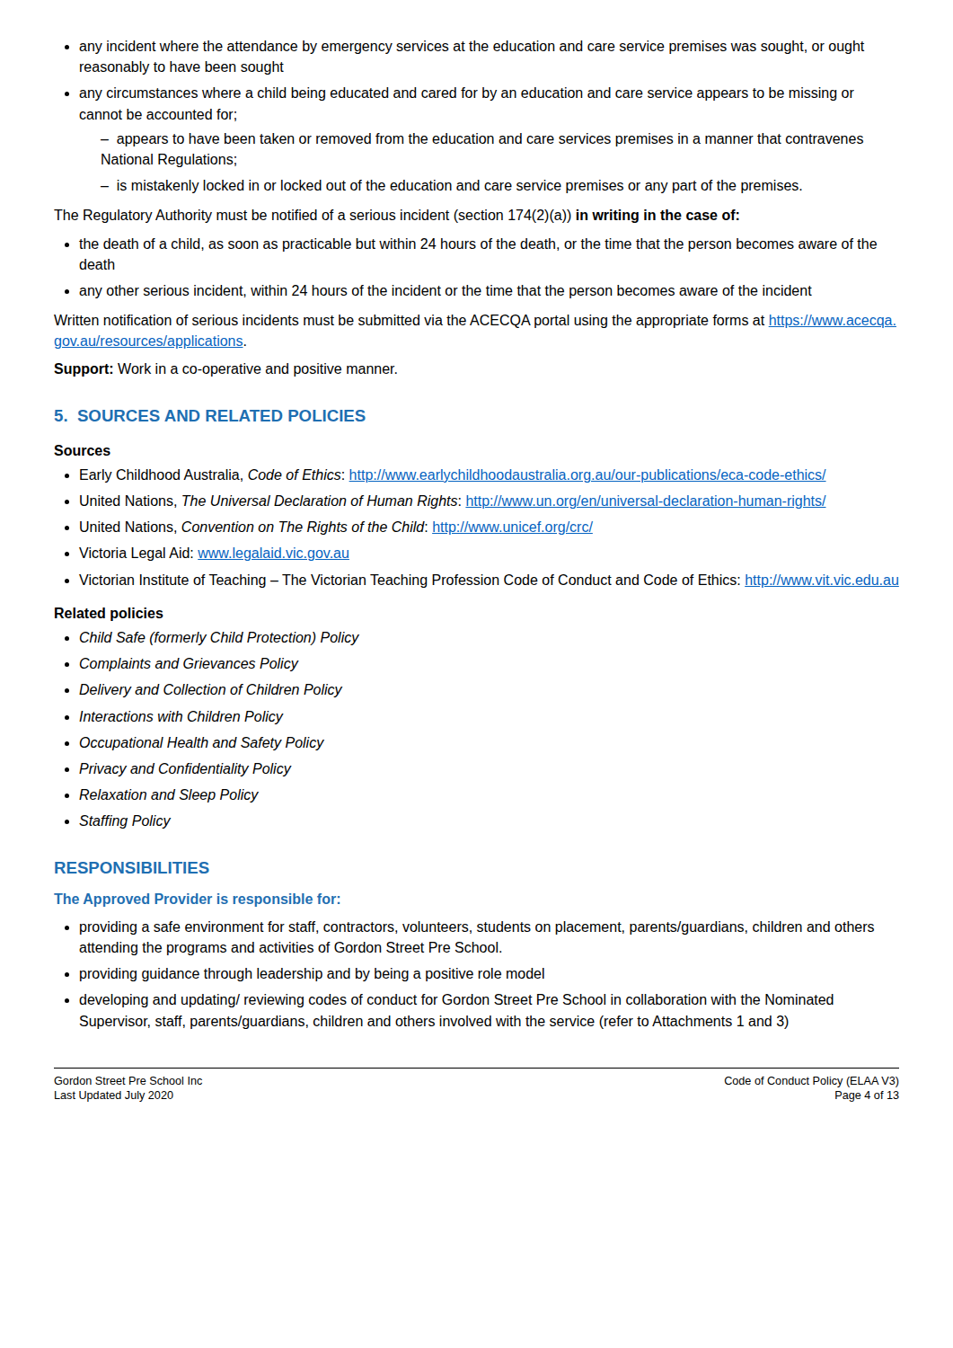any incident where the attendance by emergency services at the education and care service premises was sought, or ought reasonably to have been sought
any circumstances where a child being educated and cared for by an education and care service appears to be missing or cannot be accounted for;
appears to have been taken or removed from the education and care services premises in a manner that contravenes National Regulations;
is mistakenly locked in or locked out of the education and care service premises or any part of the premises.
The Regulatory Authority must be notified of a serious incident (section 174(2)(a)) in writing in the case of:
the death of a child, as soon as practicable but within 24 hours of the death, or the time that the person becomes aware of the death
any other serious incident, within 24 hours of the incident or the time that the person becomes aware of the incident
Written notification of serious incidents must be submitted via the ACECQA portal using the appropriate forms at https://www.acecqa.gov.au/resources/applications.
Support: Work in a co-operative and positive manner.
5. SOURCES AND RELATED POLICIES
Sources
Early Childhood Australia, Code of Ethics: http://www.earlychildhoodaustralia.org.au/our-publications/eca-code-ethics/
United Nations, The Universal Declaration of Human Rights: http://www.un.org/en/universal-declaration-human-rights/
United Nations, Convention on The Rights of the Child: http://www.unicef.org/crc/
Victoria Legal Aid: www.legalaid.vic.gov.au
Victorian Institute of Teaching – The Victorian Teaching Profession Code of Conduct and Code of Ethics: http://www.vit.vic.edu.au
Related policies
Child Safe (formerly Child Protection) Policy
Complaints and Grievances Policy
Delivery and Collection of Children Policy
Interactions with Children Policy
Occupational Health and Safety Policy
Privacy and Confidentiality Policy
Relaxation and Sleep Policy
Staffing Policy
RESPONSIBILITIES
The Approved Provider is responsible for:
providing a safe environment for staff, contractors, volunteers, students on placement, parents/guardians, children and others attending the programs and activities of Gordon Street Pre School.
providing guidance through leadership and by being a positive role model
developing and updating/ reviewing codes of conduct for Gordon Street Pre School in collaboration with the Nominated Supervisor, staff, parents/guardians, children and others involved with the service (refer to Attachments 1 and 3)
Gordon Street Pre School Inc
Last Updated July 2020
Code of Conduct Policy (ELAA V3)
Page 4 of 13